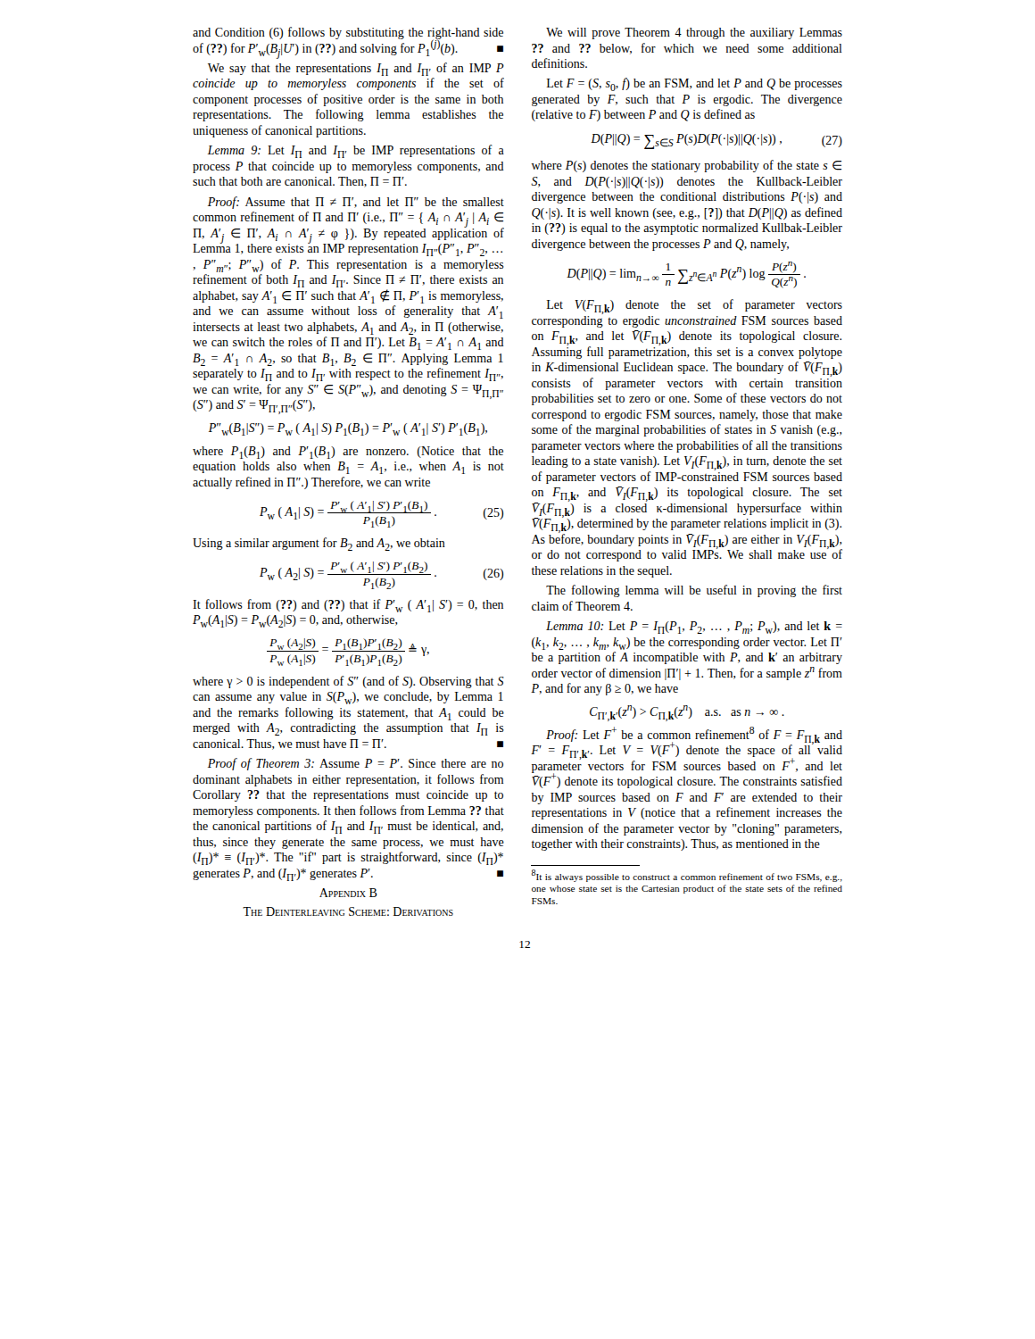and Condition (6) follows by substituting the right-hand side of (??) for P′w(Bj|U′) in (??) and solving for P1(j)(b). ■
We say that the representations IΠ and IΠ′ of an IMP P coincide up to memoryless components if the set of component processes of positive order is the same in both representations. The following lemma establishes the uniqueness of canonical partitions.
Lemma 9: Let IΠ and IΠ′ be IMP representations of a process P that coincide up to memoryless components, and such that both are canonical. Then, Π = Π′.
Proof: Assume that Π ≠ Π′, and let Π″ be the smallest common refinement of Π and Π′ (i.e., Π″ = { Ai ∩ A′j | Ai ∈ Π, A′j ∈ Π′, Ai ∩ A′j ≠ φ }). By repeated application of Lemma 1, there exists an IMP representation IΠ″(P″1, P″2, … , P″m″; P″w) of P. This representation is a memoryless refinement of both IΠ and IΠ′. Since Π ≠ Π′, there exists an alphabet, say A′1 ∈ Π′ such that A′1 ∉ Π, P′1 is memoryless, and we can assume without loss of generality that A′1 intersects at least two alphabets, A1 and A2, in Π (otherwise, we can switch the roles of Π and Π′). Let B1 = A′1 ∩ A1 and B2 = A′1 ∩ A2, so that B1, B2 ∈ Π″. Applying Lemma 1 separately to IΠ and to IΠ′ with respect to the refinement IΠ″, we can write, for any S″ ∈ S(P″w), and denoting S = ΨΠ,Π″(S″) and S′ = ΨΠ′,Π″(S″),
P″w(B1|S″) = Pw ( A1| S) P1(B1) = P′w ( A′1| S′) P′1(B1),
where P1(B1) and P′1(B1) are nonzero. (Notice that the equation holds also when B1 = A1, i.e., when A1 is not actually refined in Π″.) Therefore, we can write
Pw ( A1| S) = P′w ( A′1| S′) P′1(B1) P1(B1) . (25)
Using a similar argument for B2 and A2, we obtain
Pw ( A2| S) = P′w ( A′1| S′) P′1(B2) P1(B2) . (26)
It follows from (??) and (??) that if P′w ( A′1| S′) = 0, then Pw(A1|S) = Pw(A2|S) = 0, and, otherwise,
Pw (A2|S) Pw (A1|S) = P1(B1)P′1(B2) P′1(B1)P1(B2) ≜ γ,
where γ > 0 is independent of S″ (and of S). Observing that S can assume any value in S(Pw), we conclude, by Lemma 1 and the remarks following its statement, that A1 could be merged with A2, contradicting the assumption that IΠ is canonical. Thus, we must have Π = Π′. ■
Proof of Theorem 3: Assume P = P′. Since there are no dominant alphabets in either representation, it follows from Corollary ?? that the representations must coincide up to memoryless components. It then follows from Lemma ?? that the canonical partitions of IΠ and IΠ′ must be identical, and, thus, since they generate the same process, we must have (IΠ)* ≡ (IΠ′)*. The "if" part is straightforward, since (IΠ)* generates P, and (IΠ′)* generates P′. ■
Appendix B
The Deinterleaving Scheme: Derivations
We will prove Theorem 4 through the auxiliary Lemmas ?? and ?? below, for which we need some additional definitions.
Let F = (S, s0, f) be an FSM, and let P and Q be processes generated by F, such that P is ergodic. The divergence (relative to F) between P and Q is defined as
D(P||Q) = ∑s∈S P(s)D(P(·|s)||Q(·|s)) , (27)
where P(s) denotes the stationary probability of the state s ∈ S, and D(P(·|s)||Q(·|s)) denotes the Kullback-Leibler divergence between the conditional distributions P(·|s) and Q(·|s). It is well known (see, e.g., [?]) that D(P||Q) as defined in (??) is equal to the asymptotic normalized Kullbak-Leibler divergence between the processes P and Q, namely,
D(P||Q) = limn→∞ 1 n ∑zn∈An P(zn) log P(zn) Q(zn) .
Let V(FΠ,k) denote the set of parameter vectors corresponding to ergodic unconstrained FSM sources based on FΠ,k, and let V̄(FΠ,k) denote its topological closure. Assuming full parametrization, this set is a convex polytope in K-dimensional Euclidean space. The boundary of V̄(FΠ,k) consists of parameter vectors with certain transition probabilities set to zero or one. Some of these vectors do not correspond to ergodic FSM sources, namely, those that make some of the marginal probabilities of states in S vanish (e.g., parameter vectors where the probabilities of all the transitions leading to a state vanish). Let VI(FΠ,k), in turn, denote the set of parameter vectors of IMP-constrained FSM sources based on FΠ,k, and V̄I(FΠ,k) its topological closure. The set V̄I(FΠ,k) is a closed κ-dimensional hypersurface within V̄(FΠ,k), determined by the parameter relations implicit in (3). As before, boundary points in V̄I(FΠ,k) are either in VI(FΠ,k), or do not correspond to valid IMPs. We shall make use of these relations in the sequel.
The following lemma will be useful in proving the first claim of Theorem 4.
Lemma 10: Let P = IΠ(P1, P2, … , Pm; Pw), and let k = (k1, k2, … , km, kw) be the corresponding order vector. Let Π′ be a partition of A incompatible with P, and k′ an arbitrary order vector of dimension |Π′| + 1. Then, for a sample zn from P, and for any β ≥ 0, we have
CΠ′,k′(zn) > CΠ,k(zn) a.s. as n → ∞ .
Proof: Let F+ be a common refinement8 of F = FΠ,k and F′ = FΠ′,k′. Let V = V(F+) denote the space of all valid parameter vectors for FSM sources based on F+, and let V̄(F+) denote its topological closure. The constraints satisfied by IMP sources based on F and F′ are extended to their representations in V (notice that a refinement increases the dimension of the parameter vector by "cloning" parameters, together with their constraints). Thus, as mentioned in the
8It is always possible to construct a common refinement of two FSMs, e.g., one whose state set is the Cartesian product of the state sets of the refined FSMs.
12